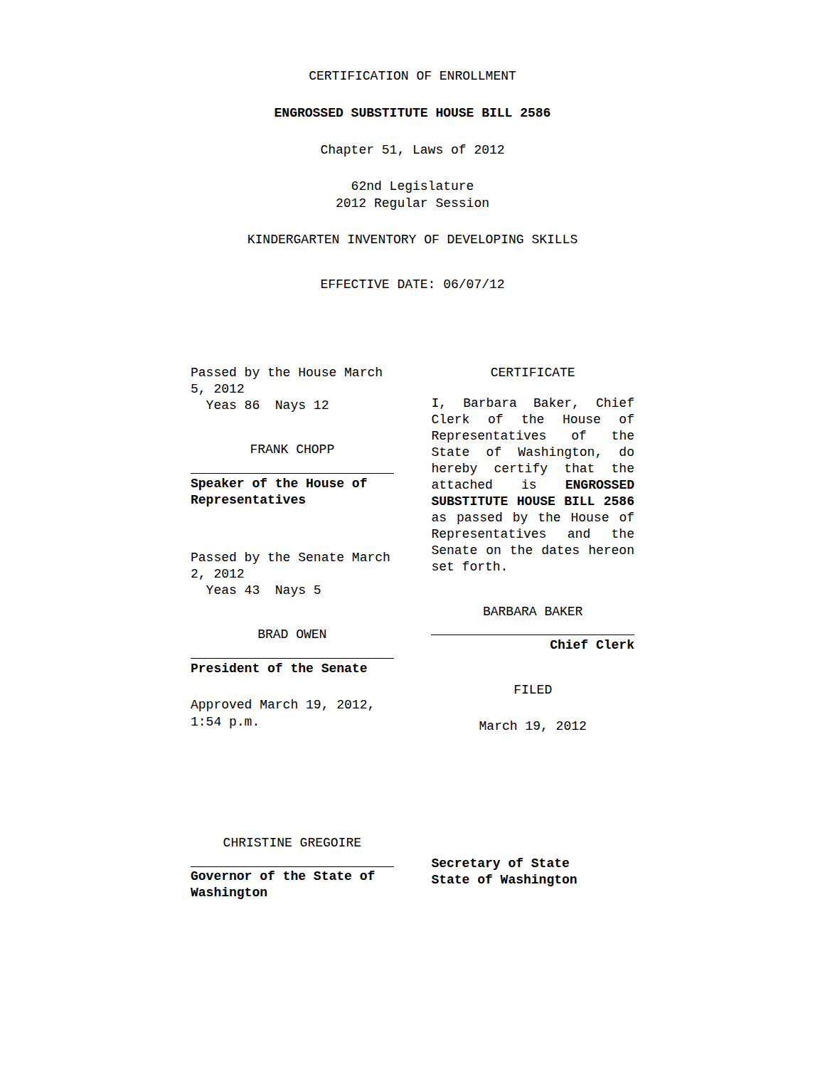CERTIFICATION OF ENROLLMENT
ENGROSSED SUBSTITUTE HOUSE BILL 2586
Chapter 51, Laws of 2012
62nd Legislature
2012 Regular Session
KINDERGARTEN INVENTORY OF DEVELOPING SKILLS
EFFECTIVE DATE: 06/07/12
Passed by the House March 5, 2012
Yeas 86 Nays 12
FRANK CHOPP
Speaker of the House of Representatives
Passed by the Senate March 2, 2012
Yeas 43 Nays 5
BRAD OWEN
President of the Senate
Approved March 19, 2012, 1:54 p.m.
CERTIFICATE
I, Barbara Baker, Chief Clerk of the House of Representatives of the State of Washington, do hereby certify that the attached is ENGROSSED SUBSTITUTE HOUSE BILL 2586 as passed by the House of Representatives and the Senate on the dates hereon set forth.
BARBARA BAKER
Chief Clerk
FILED
March 19, 2012
CHRISTINE GREGOIRE
Governor of the State of Washington
Secretary of State
State of Washington